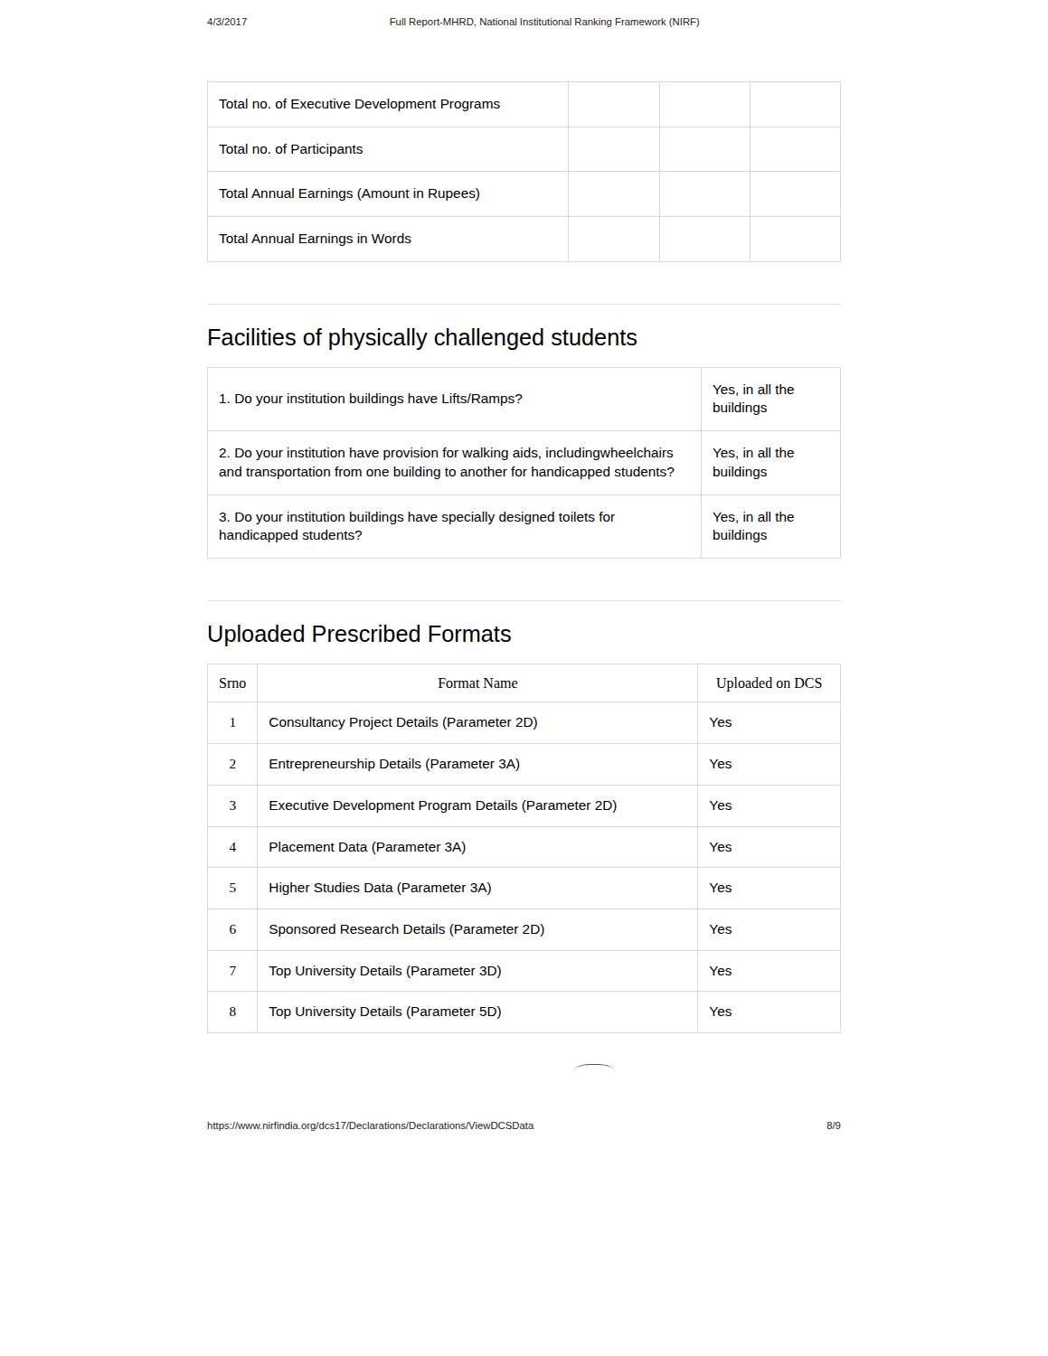4/3/2017
Full Report-MHRD, National Institutional Ranking Framework (NIRF)
| Total no. of Executive Development Programs | | | |
| Total no. of Participants | | | |
| Total Annual Earnings (Amount in Rupees) | | | |
| Total Annual Earnings in Words | | | |
Facilities of physically challenged students
| 1. Do your institution buildings have Lifts/Ramps? | Yes, in all the buildings |
| 2. Do your institution have provision for walking aids, includingwheelchairs and transportation from one building to another for handicapped students? | Yes, in all the buildings |
| 3. Do your institution buildings have specially designed toilets for handicapped students? | Yes, in all the buildings |
Uploaded Prescribed Formats
| Srno | Format Name | Uploaded on DCS |
| --- | --- | --- |
| 1 | Consultancy Project Details (Parameter 2D) | Yes |
| 2 | Entrepreneurship Details (Parameter 3A) | Yes |
| 3 | Executive Development Program Details (Parameter 2D) | Yes |
| 4 | Placement Data (Parameter 3A) | Yes |
| 5 | Higher Studies Data (Parameter 3A) | Yes |
| 6 | Sponsored Research Details (Parameter 2D) | Yes |
| 7 | Top University Details (Parameter 3D) | Yes |
| 8 | Top University Details (Parameter 5D) | Yes |
https://www.nirfindia.org/dcs17/Declarations/Declarations/ViewDCSData
8/9